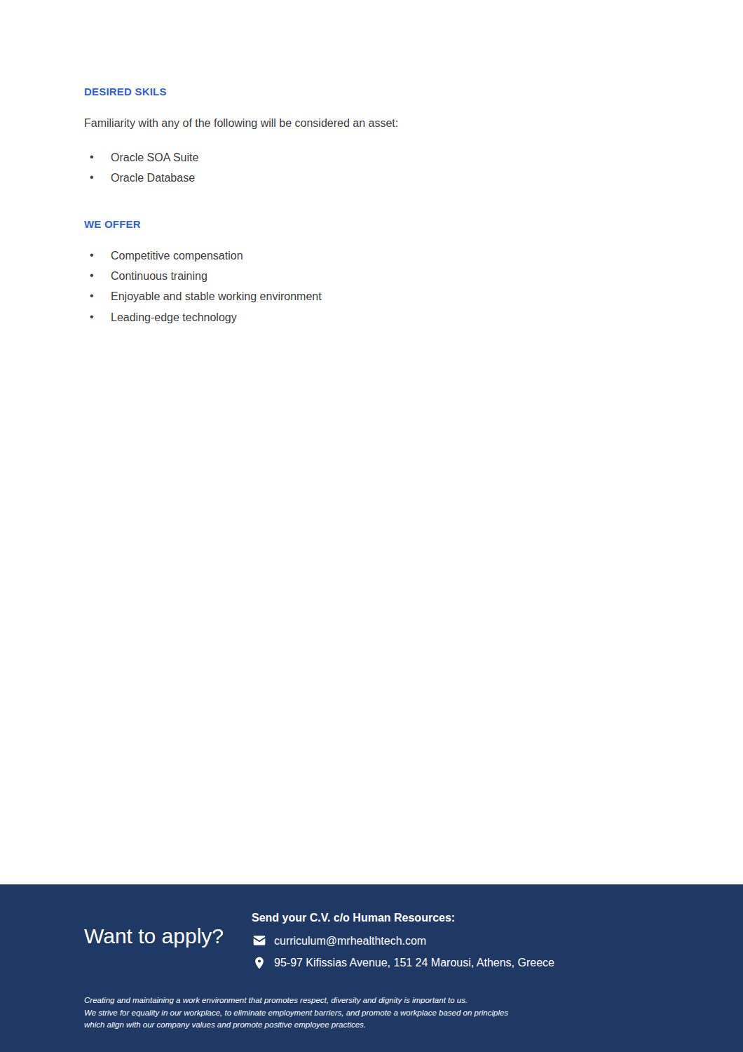DESIRED SKILS
Familiarity with any of the following will be considered an asset:
Oracle SOA Suite
Oracle Database
WE OFFER
Competitive compensation
Continuous training
Enjoyable and stable working environment
Leading-edge technology
Want to apply?
Send your C.V. c/o Human Resources:
curriculum@mrhealthtech.com
95-97 Kifissias Avenue, 151 24 Marousi, Athens, Greece
Creating and maintaining a work environment that promotes respect, diversity and dignity is important to us.
We strive for equality in our workplace, to eliminate employment barriers, and promote a workplace based on principles
which align with our company values and promote positive employee practices.